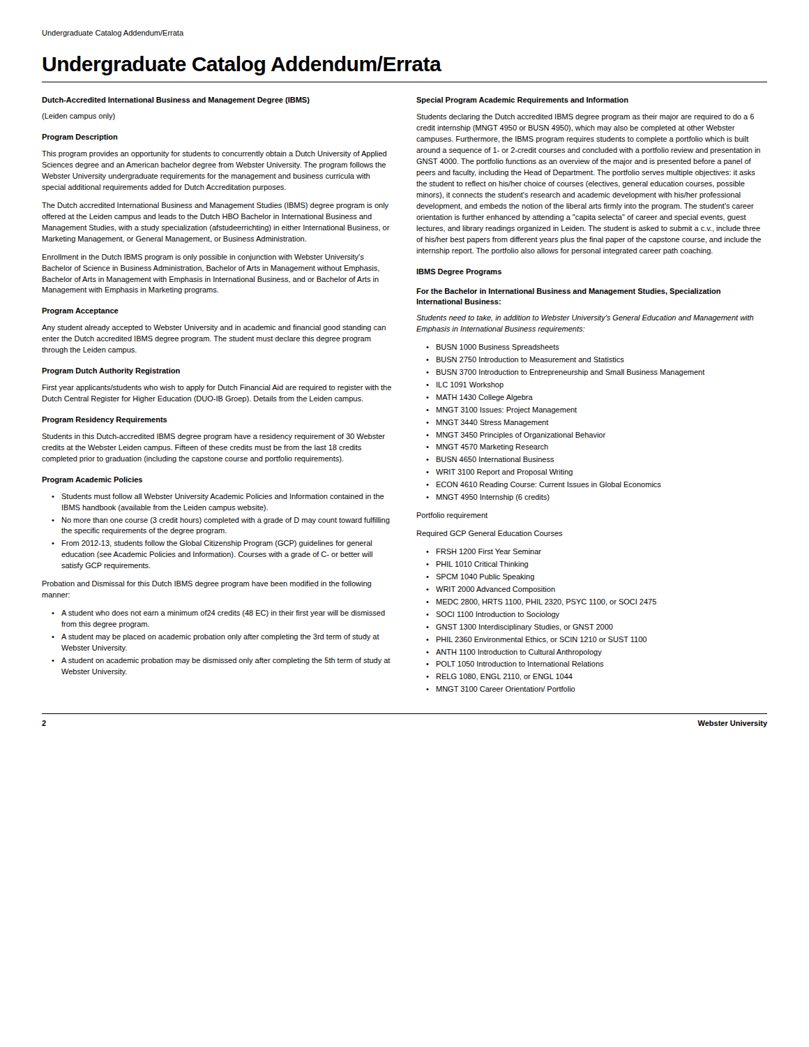Undergraduate Catalog Addendum/Errata
Undergraduate Catalog Addendum/Errata
Dutch-Accredited International Business and Management Degree (IBMS)
(Leiden campus only)
Program Description
This program provides an opportunity for students to concurrently obtain a Dutch University of Applied Sciences degree and an American bachelor degree from Webster University. The program follows the Webster University undergraduate requirements for the management and business curricula with special additional requirements added for Dutch Accreditation purposes.
The Dutch accredited International Business and Management Studies (IBMS) degree program is only offered at the Leiden campus and leads to the Dutch HBO Bachelor in International Business and Management Studies, with a study specialization (afstudeerrichting) in either International Business, or Marketing Management, or General Management, or Business Administration.
Enrollment in the Dutch IBMS program is only possible in conjunction with Webster University's Bachelor of Science in Business Administration, Bachelor of Arts in Management without Emphasis, Bachelor of Arts in Management with Emphasis in International Business, and or Bachelor of Arts in Management with Emphasis in Marketing programs.
Program Acceptance
Any student already accepted to Webster University and in academic and financial good standing can enter the Dutch accredited IBMS degree program. The student must declare this degree program through the Leiden campus.
Program Dutch Authority Registration
First year applicants/students who wish to apply for Dutch Financial Aid are required to register with the Dutch Central Register for Higher Education (DUO-IB Groep). Details from the Leiden campus.
Program Residency Requirements
Students in this Dutch-accredited IBMS degree program have a residency requirement of 30 Webster credits at the Webster Leiden campus. Fifteen of these credits must be from the last 18 credits completed prior to graduation (including the capstone course and portfolio requirements).
Program Academic Policies
Students must follow all Webster University Academic Policies and Information contained in the IBMS handbook (available from the Leiden campus website).
No more than one course (3 credit hours) completed with a grade of D may count toward fulfilling the specific requirements of the degree program.
From 2012-13, students follow the Global Citizenship Program (GCP) guidelines for general education (see Academic Policies and Information). Courses with a grade of C- or better will satisfy GCP requirements.
Probation and Dismissal for this Dutch IBMS degree program have been modified in the following manner:
A student who does not earn a minimum of24 credits (48 EC) in their first year will be dismissed from this degree program.
A student may be placed on academic probation only after completing the 3rd term of study at Webster University.
A student on academic probation may be dismissed only after completing the 5th term of study at Webster University.
Special Program Academic Requirements and Information
Students declaring the Dutch accredited IBMS degree program as their major are required to do a 6 credit internship (MNGT 4950 or BUSN 4950), which may also be completed at other Webster campuses. Furthermore, the IBMS program requires students to complete a portfolio which is built around a sequence of 1- or 2-credit courses and concluded with a portfolio review and presentation in GNST 4000. The portfolio functions as an overview of the major and is presented before a panel of peers and faculty, including the Head of Department. The portfolio serves multiple objectives: it asks the student to reflect on his/her choice of courses (electives, general education courses, possible minors), it connects the student's research and academic development with his/her professional development, and embeds the notion of the liberal arts firmly into the program. The student's career orientation is further enhanced by attending a "capita selecta" of career and special events, guest lectures, and library readings organized in Leiden. The student is asked to submit a c.v., include three of his/her best papers from different years plus the final paper of the capstone course, and include the internship report. The portfolio also allows for personal integrated career path coaching.
IBMS Degree Programs
For the Bachelor in International Business and Management Studies, Specialization International Business:
Students need to take, in addition to Webster University's General Education and Management with Emphasis in International Business requirements:
BUSN 1000 Business Spreadsheets
BUSN 2750 Introduction to Measurement and Statistics
BUSN 3700 Introduction to Entrepreneurship and Small Business Management
ILC 1091 Workshop
MATH 1430 College Algebra
MNGT 3100 Issues: Project Management
MNGT 3440 Stress Management
MNGT 3450 Principles of Organizational Behavior
MNGT 4570 Marketing Research
BUSN 4650 International Business
WRIT 3100 Report and Proposal Writing
ECON 4610 Reading Course: Current Issues in Global Economics
MNGT 4950 Internship (6 credits)
Portfolio requirement
Required GCP General Education Courses
FRSH 1200 First Year Seminar
PHIL 1010 Critical Thinking
SPCM 1040 Public Speaking
WRIT 2000 Advanced Composition
MEDC 2800, HRTS 1100, PHIL 2320, PSYC 1100, or SOCI 2475
SOCI 1100 Introduction to Sociology
GNST 1300 Interdisciplinary Studies, or GNST 2000
PHIL 2360 Environmental Ethics, or SCIN 1210 or SUST 1100
ANTH 1100 Introduction to Cultural Anthropology
POLT 1050 Introduction to International Relations
RELG 1080, ENGL 2110, or ENGL 1044
MNGT 3100 Career Orientation/ Portfolio
2 Webster University